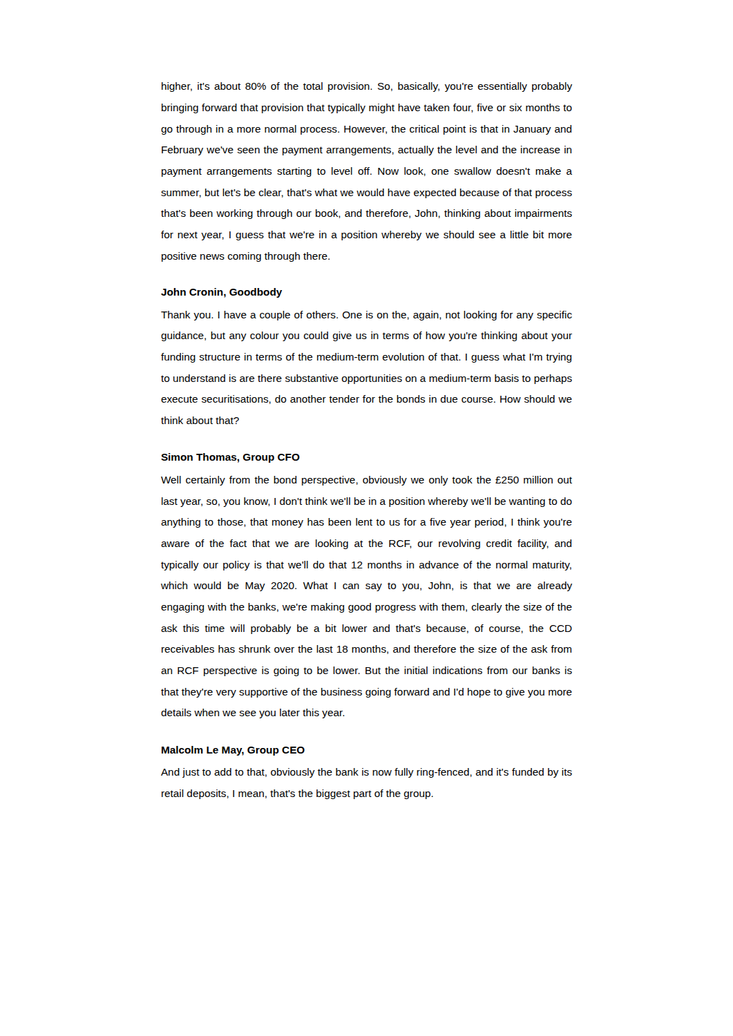higher, it's about 80% of the total provision. So, basically, you're essentially probably bringing forward that provision that typically might have taken four, five or six months to go through in a more normal process. However, the critical point is that in January and February we've seen the payment arrangements, actually the level and the increase in payment arrangements starting to level off. Now look, one swallow doesn't make a summer, but let's be clear, that's what we would have expected because of that process that's been working through our book, and therefore, John, thinking about impairments for next year, I guess that we're in a position whereby we should see a little bit more positive news coming through there.
John Cronin, Goodbody
Thank you. I have a couple of others. One is on the, again, not looking for any specific guidance, but any colour you could give us in terms of how you're thinking about your funding structure in terms of the medium-term evolution of that. I guess what I'm trying to understand is are there substantive opportunities on a medium-term basis to perhaps execute securitisations, do another tender for the bonds in due course. How should we think about that?
Simon Thomas, Group CFO
Well certainly from the bond perspective, obviously we only took the £250 million out last year, so, you know, I don't think we'll be in a position whereby we'll be wanting to do anything to those, that money has been lent to us for a five year period, I think you're aware of the fact that we are looking at the RCF, our revolving credit facility, and typically our policy is that we'll do that 12 months in advance of the normal maturity, which would be May 2020. What I can say to you, John, is that we are already engaging with the banks, we're making good progress with them, clearly the size of the ask this time will probably be a bit lower and that's because, of course, the CCD receivables has shrunk over the last 18 months, and therefore the size of the ask from an RCF perspective is going to be lower. But the initial indications from our banks is that they're very supportive of the business going forward and I'd hope to give you more details when we see you later this year.
Malcolm Le May, Group CEO
And just to add to that, obviously the bank is now fully ring-fenced, and it's funded by its retail deposits, I mean, that's the biggest part of the group.